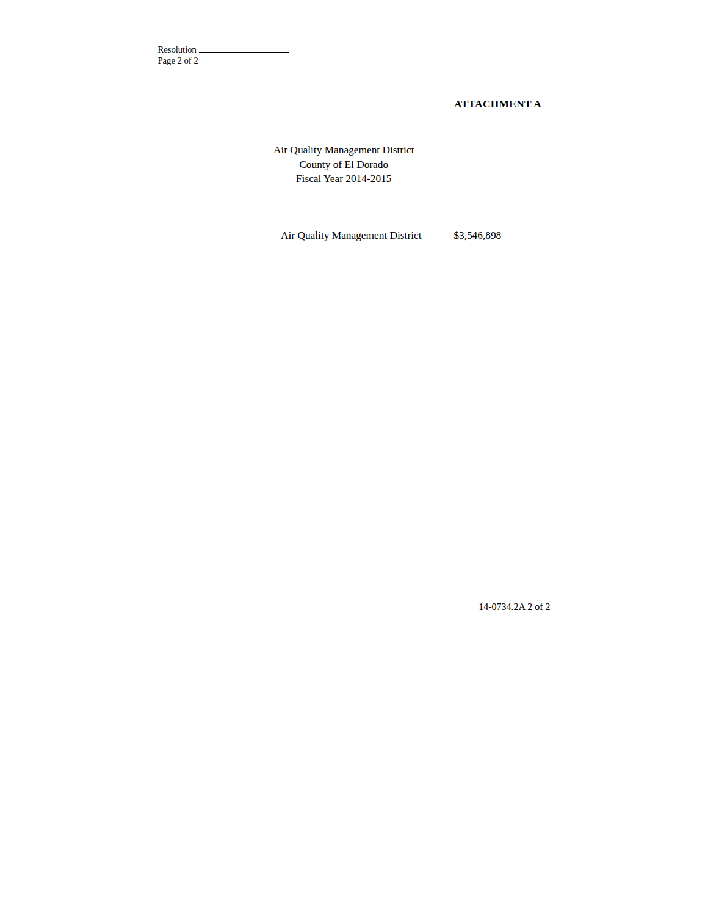Resolution
Page 2 of 2
ATTACHMENT A
Air Quality Management District
County of El Dorado
Fiscal Year 2014-2015
Air Quality Management District$3,546,898
14-0734.2A 2 of 2